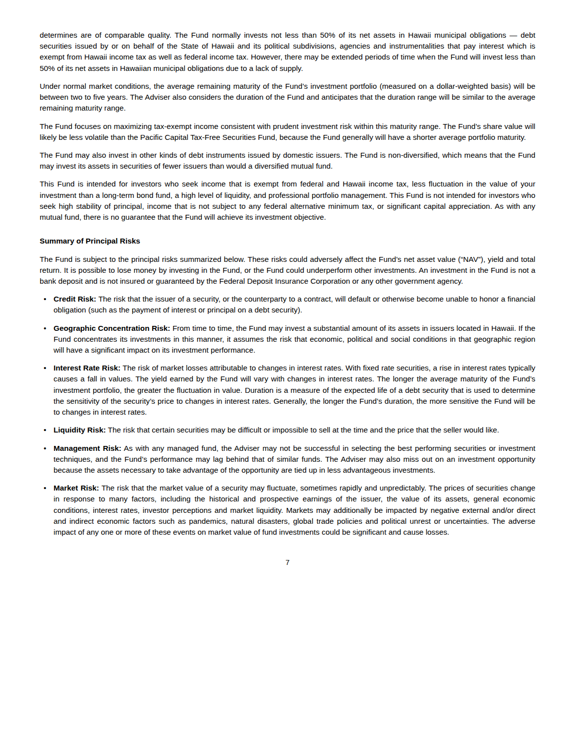determines are of comparable quality. The Fund normally invests not less than 50% of its net assets in Hawaii municipal obligations — debt securities issued by or on behalf of the State of Hawaii and its political subdivisions, agencies and instrumentalities that pay interest which is exempt from Hawaii income tax as well as federal income tax. However, there may be extended periods of time when the Fund will invest less than 50% of its net assets in Hawaiian municipal obligations due to a lack of supply.
Under normal market conditions, the average remaining maturity of the Fund’s investment portfolio (measured on a dollar-weighted basis) will be between two to five years. The Adviser also considers the duration of the Fund and anticipates that the duration range will be similar to the average remaining maturity range.
The Fund focuses on maximizing tax-exempt income consistent with prudent investment risk within this maturity range. The Fund’s share value will likely be less volatile than the Pacific Capital Tax-Free Securities Fund, because the Fund generally will have a shorter average portfolio maturity.
The Fund may also invest in other kinds of debt instruments issued by domestic issuers. The Fund is non-diversified, which means that the Fund may invest its assets in securities of fewer issuers than would a diversified mutual fund.
This Fund is intended for investors who seek income that is exempt from federal and Hawaii income tax, less fluctuation in the value of your investment than a long-term bond fund, a high level of liquidity, and professional portfolio management. This Fund is not intended for investors who seek high stability of principal, income that is not subject to any federal alternative minimum tax, or significant capital appreciation. As with any mutual fund, there is no guarantee that the Fund will achieve its investment objective.
Summary of Principal Risks
The Fund is subject to the principal risks summarized below. These risks could adversely affect the Fund’s net asset value (“NAV”), yield and total return. It is possible to lose money by investing in the Fund, or the Fund could underperform other investments. An investment in the Fund is not a bank deposit and is not insured or guaranteed by the Federal Deposit Insurance Corporation or any other government agency.
Credit Risk: The risk that the issuer of a security, or the counterparty to a contract, will default or otherwise become unable to honor a financial obligation (such as the payment of interest or principal on a debt security).
Geographic Concentration Risk: From time to time, the Fund may invest a substantial amount of its assets in issuers located in Hawaii. If the Fund concentrates its investments in this manner, it assumes the risk that economic, political and social conditions in that geographic region will have a significant impact on its investment performance.
Interest Rate Risk: The risk of market losses attributable to changes in interest rates. With fixed rate securities, a rise in interest rates typically causes a fall in values. The yield earned by the Fund will vary with changes in interest rates. The longer the average maturity of the Fund’s investment portfolio, the greater the fluctuation in value. Duration is a measure of the expected life of a debt security that is used to determine the sensitivity of the security’s price to changes in interest rates. Generally, the longer the Fund’s duration, the more sensitive the Fund will be to changes in interest rates.
Liquidity Risk: The risk that certain securities may be difficult or impossible to sell at the time and the price that the seller would like.
Management Risk: As with any managed fund, the Adviser may not be successful in selecting the best performing securities or investment techniques, and the Fund’s performance may lag behind that of similar funds. The Adviser may also miss out on an investment opportunity because the assets necessary to take advantage of the opportunity are tied up in less advantageous investments.
Market Risk: The risk that the market value of a security may fluctuate, sometimes rapidly and unpredictably. The prices of securities change in response to many factors, including the historical and prospective earnings of the issuer, the value of its assets, general economic conditions, interest rates, investor perceptions and market liquidity. Markets may additionally be impacted by negative external and/or direct and indirect economic factors such as pandemics, natural disasters, global trade policies and political unrest or uncertainties. The adverse impact of any one or more of these events on market value of fund investments could be significant and cause losses.
7